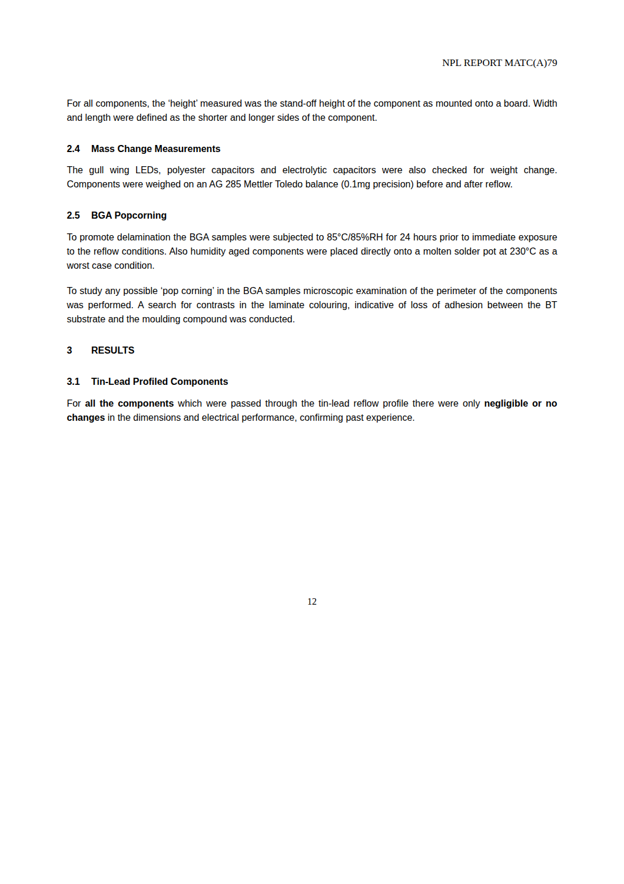NPL REPORT MATC(A)79
For all components, the ‘height’ measured was the stand-off height of the component as mounted onto a board. Width and length were defined as the shorter and longer sides of the component.
2.4 Mass Change Measurements
The gull wing LEDs, polyester capacitors and electrolytic capacitors were also checked for weight change. Components were weighed on an AG 285 Mettler Toledo balance (0.1mg precision) before and after reflow.
2.5 BGA Popcorning
To promote delamination the BGA samples were subjected to 85°C/85%RH for 24 hours prior to immediate exposure to the reflow conditions. Also humidity aged components were placed directly onto a molten solder pot at 230°C as a worst case condition.
To study any possible ‘pop corning’ in the BGA samples microscopic examination of the perimeter of the components was performed. A search for contrasts in the laminate colouring, indicative of loss of adhesion between the BT substrate and the moulding compound was conducted.
3 RESULTS
3.1 Tin-Lead Profiled Components
For all the components which were passed through the tin-lead reflow profile there were only negligible or no changes in the dimensions and electrical performance, confirming past experience.
12